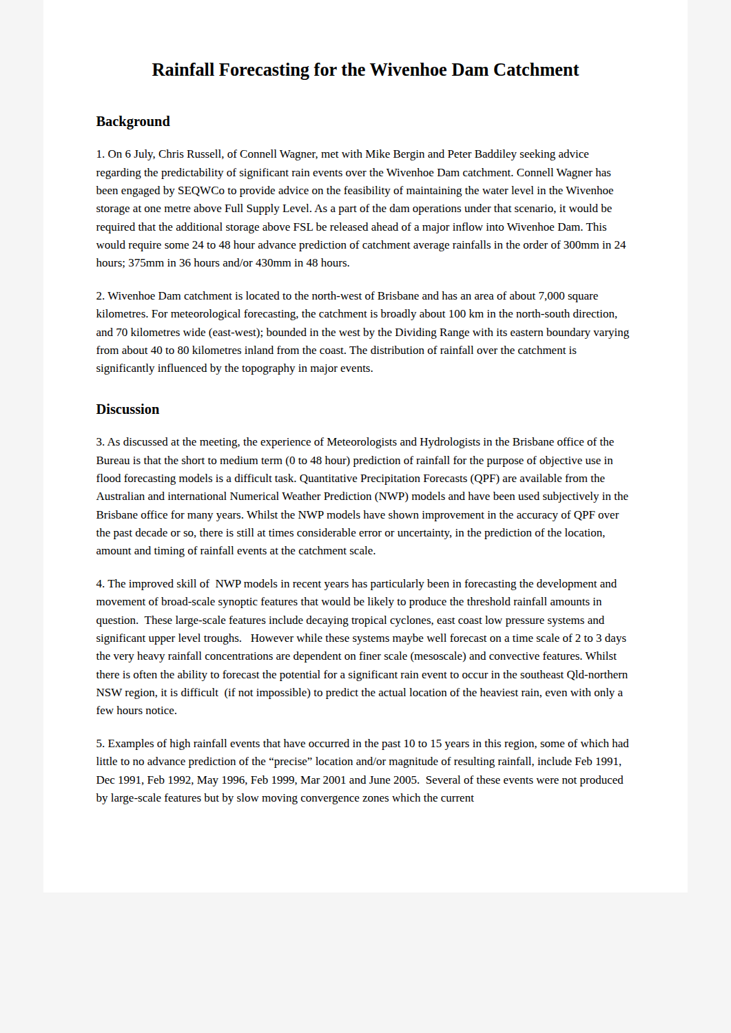Rainfall Forecasting for the Wivenhoe Dam Catchment
Background
1. On 6 July, Chris Russell, of Connell Wagner, met with Mike Bergin and Peter Baddiley seeking advice regarding the predictability of significant rain events over the Wivenhoe Dam catchment. Connell Wagner has been engaged by SEQWCo to provide advice on the feasibility of maintaining the water level in the Wivenhoe storage at one metre above Full Supply Level. As a part of the dam operations under that scenario, it would be required that the additional storage above FSL be released ahead of a major inflow into Wivenhoe Dam. This would require some 24 to 48 hour advance prediction of catchment average rainfalls in the order of 300mm in 24 hours; 375mm in 36 hours and/or 430mm in 48 hours.
2. Wivenhoe Dam catchment is located to the north-west of Brisbane and has an area of about 7,000 square kilometres. For meteorological forecasting, the catchment is broadly about 100 km in the north-south direction, and 70 kilometres wide (east-west); bounded in the west by the Dividing Range with its eastern boundary varying from about 40 to 80 kilometres inland from the coast. The distribution of rainfall over the catchment is significantly influenced by the topography in major events.
Discussion
3. As discussed at the meeting, the experience of Meteorologists and Hydrologists in the Brisbane office of the Bureau is that the short to medium term (0 to 48 hour) prediction of rainfall for the purpose of objective use in flood forecasting models is a difficult task. Quantitative Precipitation Forecasts (QPF) are available from the Australian and international Numerical Weather Prediction (NWP) models and have been used subjectively in the Brisbane office for many years. Whilst the NWP models have shown improvement in the accuracy of QPF over the past decade or so, there is still at times considerable error or uncertainty, in the prediction of the location, amount and timing of rainfall events at the catchment scale.
4. The improved skill of NWP models in recent years has particularly been in forecasting the development and movement of broad-scale synoptic features that would be likely to produce the threshold rainfall amounts in question. These large-scale features include decaying tropical cyclones, east coast low pressure systems and significant upper level troughs. However while these systems maybe well forecast on a time scale of 2 to 3 days the very heavy rainfall concentrations are dependent on finer scale (mesoscale) and convective features. Whilst there is often the ability to forecast the potential for a significant rain event to occur in the southeast Qld-northern NSW region, it is difficult (if not impossible) to predict the actual location of the heaviest rain, even with only a few hours notice.
5. Examples of high rainfall events that have occurred in the past 10 to 15 years in this region, some of which had little to no advance prediction of the “precise” location and/or magnitude of resulting rainfall, include Feb 1991, Dec 1991, Feb 1992, May 1996, Feb 1999, Mar 2001 and June 2005. Several of these events were not produced by large-scale features but by slow moving convergence zones which the current